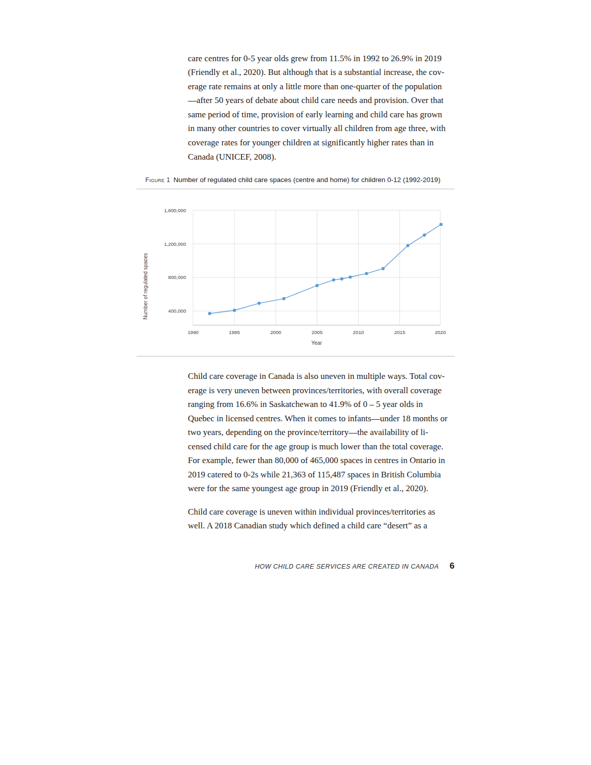care centres for 0-5 year olds grew from 11.5% in 1992 to 26.9% in 2019 (Friendly et al., 2020). But although that is a substantial increase, the coverage rate remains at only a little more than one-quarter of the population—after 50 years of debate about child care needs and provision. Over that same period of time, provision of early learning and child care has grown in many other countries to cover virtually all children from age three, with coverage rates for younger children at significantly higher rates than in Canada (UNICEF, 2008).
Figure 1 Number of regulated child care spaces (centre and home) for children 0-12 (1992-2019)
Number of regulated spaces 1,600,000 1,200,000 800,000 400,000 1990 1995 2000 2005 2010 2015 2020 Year
Child care coverage in Canada is also uneven in multiple ways. Total coverage is very uneven between provinces/territories, with overall coverage ranging from 16.6% in Saskatchewan to 41.9% of 0 – 5 year olds in Quebec in licensed centres. When it comes to infants—under 18 months or two years, depending on the province/territory—the availability of licensed child care for the age group is much lower than the total coverage. For example, fewer than 80,000 of 465,000 spaces in centres in Ontario in 2019 catered to 0-2s while 21,363 of 115,487 spaces in British Columbia were for the same youngest age group in 2019 (Friendly et al., 2020).
Child care coverage is uneven within individual provinces/territories as well. A 2018 Canadian study which defined a child care “desert” as a
How child care services are created in Canada 6